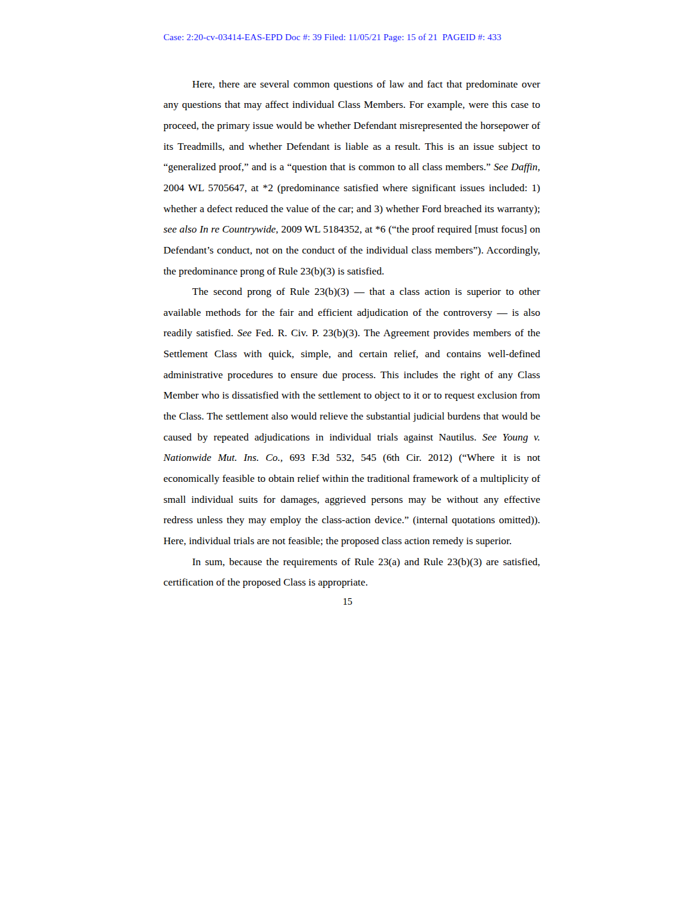Case: 2:20-cv-03414-EAS-EPD Doc #: 39 Filed: 11/05/21 Page: 15 of 21 PAGEID #: 433
Here, there are several common questions of law and fact that predominate over any questions that may affect individual Class Members. For example, were this case to proceed, the primary issue would be whether Defendant misrepresented the horsepower of its Treadmills, and whether Defendant is liable as a result. This is an issue subject to “generalized proof,” and is a “question that is common to all class members.” See Daffin, 2004 WL 5705647, at *2 (predominance satisfied where significant issues included: 1) whether a defect reduced the value of the car; and 3) whether Ford breached its warranty); see also In re Countrywide, 2009 WL 5184352, at *6 (“the proof required [must focus] on Defendant’s conduct, not on the conduct of the individual class members”). Accordingly, the predominance prong of Rule 23(b)(3) is satisfied.
The second prong of Rule 23(b)(3) — that a class action is superior to other available methods for the fair and efficient adjudication of the controversy — is also readily satisfied. See Fed. R. Civ. P. 23(b)(3). The Agreement provides members of the Settlement Class with quick, simple, and certain relief, and contains well-defined administrative procedures to ensure due process. This includes the right of any Class Member who is dissatisfied with the settlement to object to it or to request exclusion from the Class. The settlement also would relieve the substantial judicial burdens that would be caused by repeated adjudications in individual trials against Nautilus. See Young v. Nationwide Mut. Ins. Co., 693 F.3d 532, 545 (6th Cir. 2012) (“Where it is not economically feasible to obtain relief within the traditional framework of a multiplicity of small individual suits for damages, aggrieved persons may be without any effective redress unless they may employ the class-action device.” (internal quotations omitted)). Here, individual trials are not feasible; the proposed class action remedy is superior.
In sum, because the requirements of Rule 23(a) and Rule 23(b)(3) are satisfied, certification of the proposed Class is appropriate.
15